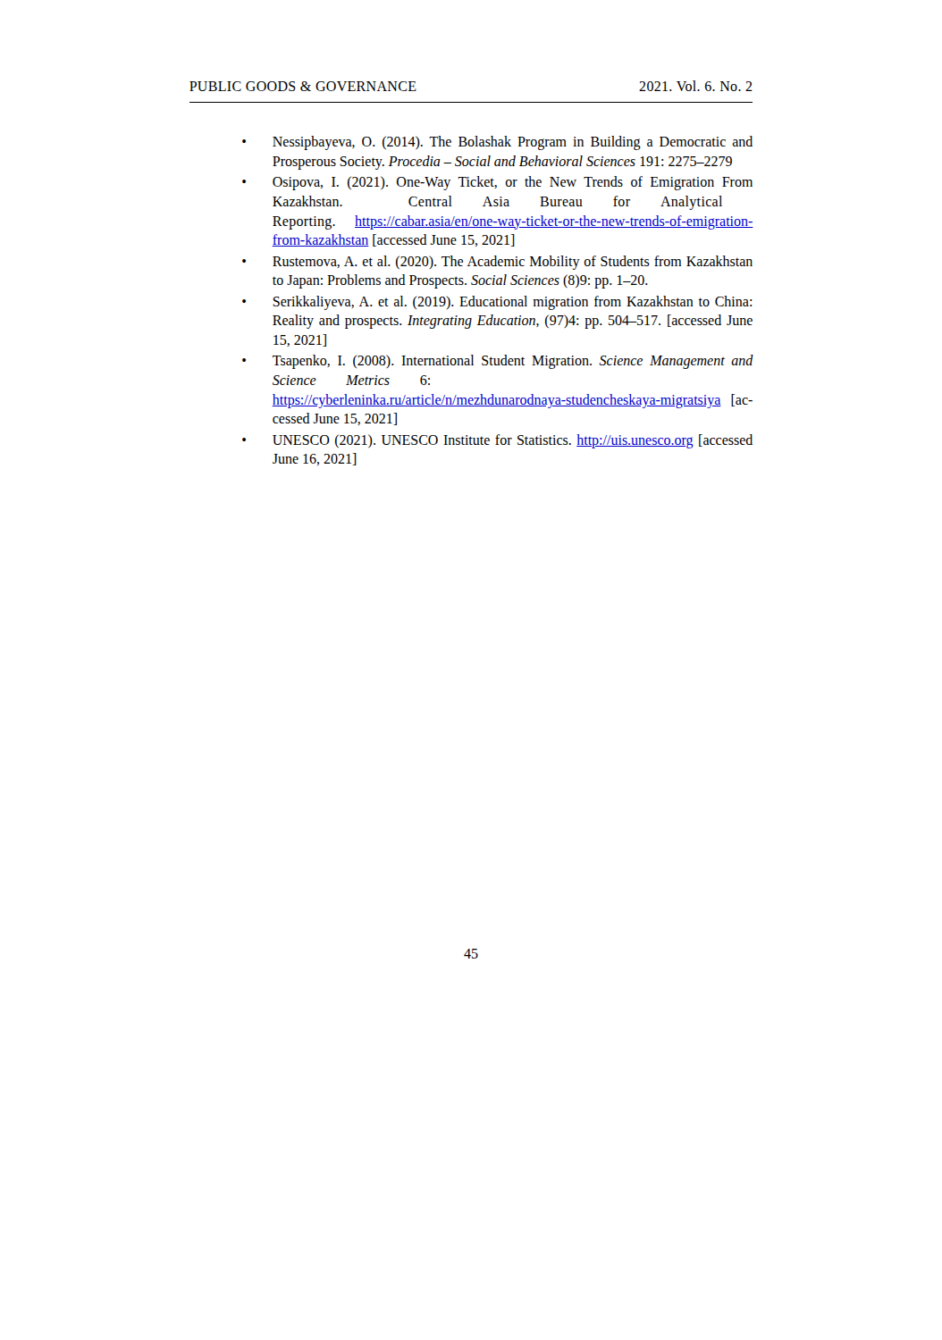Public Goods & Governance 2021. Vol. 6. No. 2
Nessipbayeva, O. (2014). The Bolashak Program in Building a Democratic and Prosperous Society. Procedia – Social and Behavioral Sciences 191: 2275–2279
Osipova, I. (2021). One-Way Ticket, or the New Trends of Emigration From Kazakhstan. Central Asia Bureau for Analytical Reporting. https://cabar.asia/en/one-way-ticket-or-the-new-trends-of-emigration-from-kazakhstan [accessed June 15, 2021]
Rustemova, A. et al. (2020). The Academic Mobility of Students from Kazakhstan to Japan: Problems and Prospects. Social Sciences (8)9: pp. 1–20.
Serikkaliyeva, A. et al. (2019). Educational migration from Kazakhstan to China: Reality and prospects. Integrating Education, (97)4: pp. 504–517. [accessed June 15, 2021]
Tsapenko, I. (2008). International Student Migration. Science Management and Science Metrics 6: https://cyberleninka.ru/article/n/mezhdunarodnaya-studencheskaya-migratsiya [accessed June 15, 2021]
UNESCO (2021). UNESCO Institute for Statistics. http://uis.unesco.org [accessed June 16, 2021]
45